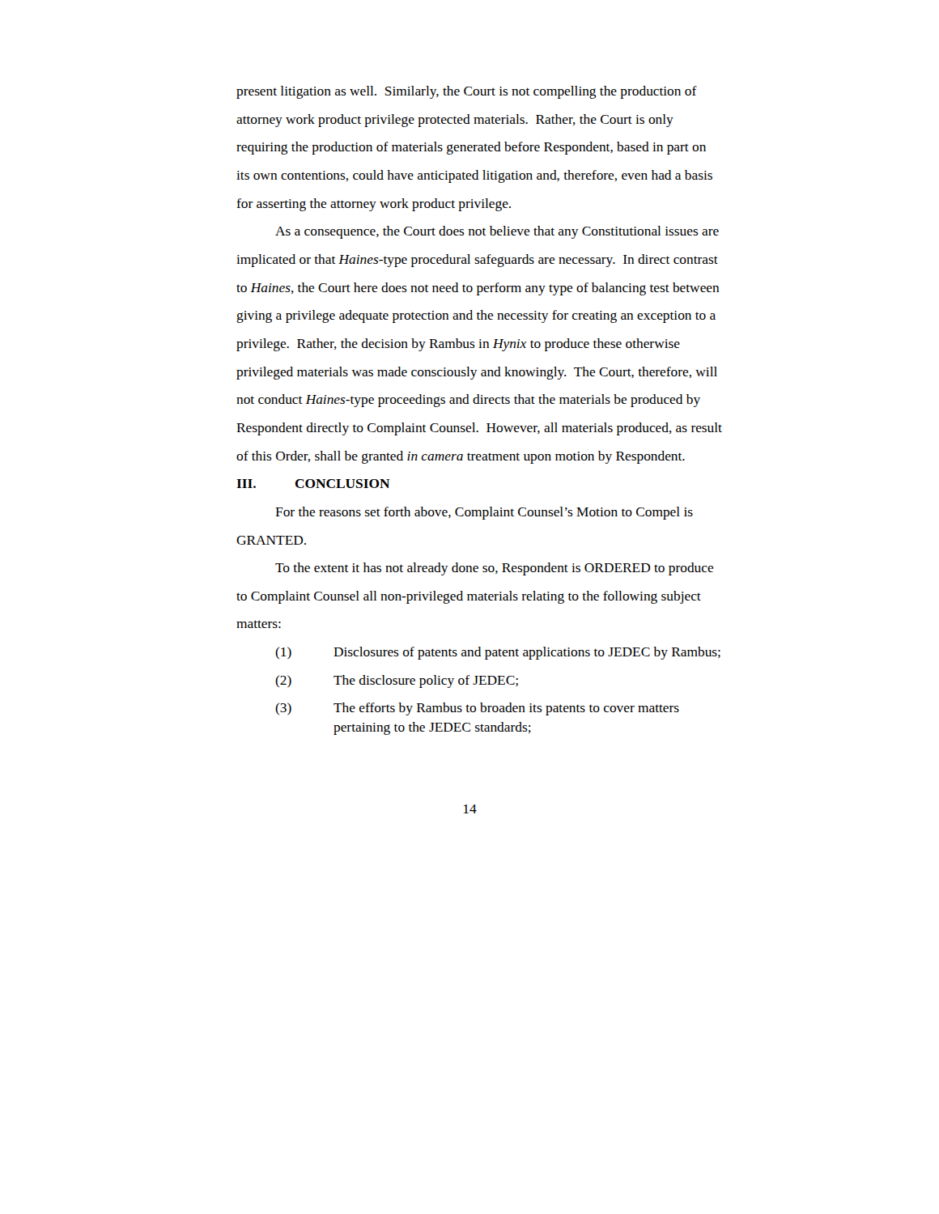present litigation as well. Similarly, the Court is not compelling the production of attorney work product privilege protected materials. Rather, the Court is only requiring the production of materials generated before Respondent, based in part on its own contentions, could have anticipated litigation and, therefore, even had a basis for asserting the attorney work product privilege.
As a consequence, the Court does not believe that any Constitutional issues are implicated or that Haines-type procedural safeguards are necessary. In direct contrast to Haines, the Court here does not need to perform any type of balancing test between giving a privilege adequate protection and the necessity for creating an exception to a privilege. Rather, the decision by Rambus in Hynix to produce these otherwise privileged materials was made consciously and knowingly. The Court, therefore, will not conduct Haines-type proceedings and directs that the materials be produced by Respondent directly to Complaint Counsel. However, all materials produced, as result of this Order, shall be granted in camera treatment upon motion by Respondent.
III. CONCLUSION
For the reasons set forth above, Complaint Counsel’s Motion to Compel is GRANTED.
To the extent it has not already done so, Respondent is ORDERED to produce to Complaint Counsel all non-privileged materials relating to the following subject matters:
(1) Disclosures of patents and patent applications to JEDEC by Rambus;
(2) The disclosure policy of JEDEC;
(3) The efforts by Rambus to broaden its patents to cover matters pertaining to the JEDEC standards;
14